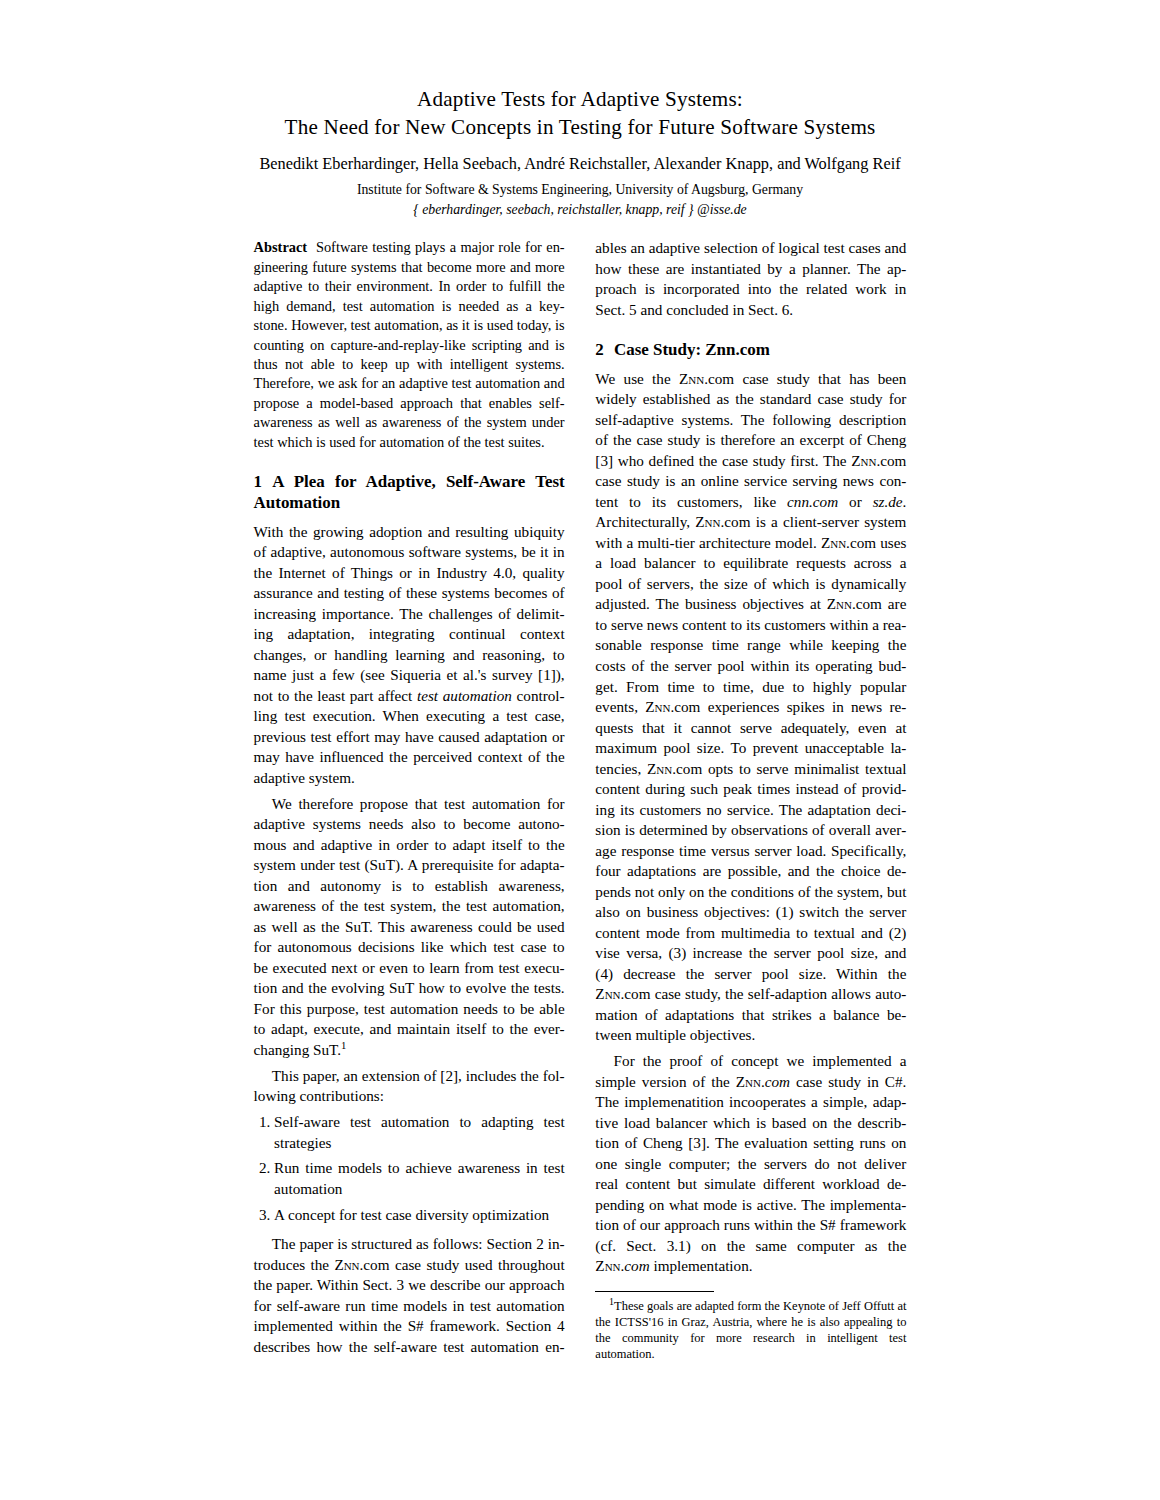Adaptive Tests for Adaptive Systems:
The Need for New Concepts in Testing for Future Software Systems
Benedikt Eberhardinger, Hella Seebach, André Reichstaller, Alexander Knapp, and Wolfgang Reif
Institute for Software & Systems Engineering, University of Augsburg, Germany
{ eberhardinger, seebach, reichstaller, knapp, reif } @isse.de
Abstract Software testing plays a major role for engineering future systems that become more and more adaptive to their environment. In order to fulfill the high demand, test automation is needed as a keystone. However, test automation, as it is used today, is counting on capture-and-replay-like scripting and is thus not able to keep up with intelligent systems. Therefore, we ask for an adaptive test automation and propose a model-based approach that enables self-awareness as well as awareness of the system under test which is used for automation of the test suites.
1 A Plea for Adaptive, Self-Aware Test Automation
With the growing adoption and resulting ubiquity of adaptive, autonomous software systems, be it in the Internet of Things or in Industry 4.0, quality assurance and testing of these systems becomes of increasing importance. The challenges of delimiting adaptation, integrating continual context changes, or handling learning and reasoning, to name just a few (see Siqueria et al.'s survey [1]), not to the least part affect test automation controlling test execution. When executing a test case, previous test effort may have caused adaptation or may have influenced the perceived context of the adaptive system.
We therefore propose that test automation for adaptive systems needs also to become autonomous and adaptive in order to adapt itself to the system under test (SuT). A prerequisite for adaptation and autonomy is to establish awareness, awareness of the test system, the test automation, as well as the SuT. This awareness could be used for autonomous decisions like which test case to be executed next or even to learn from test execution and the evolving SuT how to evolve the tests. For this purpose, test automation needs to be able to adapt, execute, and maintain itself to the ever-changing SuT.1
This paper, an extension of [2], includes the following contributions:
Self-aware test automation to adapting test strategies
Run time models to achieve awareness in test automation
A concept for test case diversity optimization
The paper is structured as follows: Section 2 introduces the Znn.com case study used throughout the paper. Within Sect. 3 we describe our approach for self-aware run time models in test automation implemented within the S# framework. Section 4 describes how the self-aware test automation enables an adaptive selection of logical test cases and how these are instantiated by a planner. The approach is incorporated into the related work in Sect. 5 and concluded in Sect. 6.
2 Case Study: Znn.com
We use the Znn.com case study that has been widely established as the standard case study for self-adaptive systems. The following description of the case study is therefore an excerpt of Cheng [3] who defined the case study first. The Znn.com case study is an online service serving news content to its customers, like cnn.com or sz.de. Architecturally, Znn.com is a client-server system with a multi-tier architecture model. Znn.com uses a load balancer to equilibrate requests across a pool of servers, the size of which is dynamically adjusted. The business objectives at Znn.com are to serve news content to its customers within a reasonable response time range while keeping the costs of the server pool within its operating budget. From time to time, due to highly popular events, Znn.com experiences spikes in news requests that it cannot serve adequately, even at maximum pool size. To prevent unacceptable latencies, Znn.com opts to serve minimalist textual content during such peak times instead of providing its customers no service. The adaptation decision is determined by observations of overall average response time versus server load. Specifically, four adaptations are possible, and the choice depends not only on the conditions of the system, but also on business objectives: (1) switch the server content mode from multimedia to textual and (2) vise versa, (3) increase the server pool size, and (4) decrease the server pool size. Within the Znn.com case study, the self-adaption allows automation of adaptations that strikes a balance between multiple objectives.
For the proof of concept we implemented a simple version of the Znn.com case study in C#. The implemenatition incooperates a simple, adaptive load balancer which is based on the describtion of Cheng [3]. The evaluation setting runs on one single computer; the servers do not deliver real content but simulate different workload depending on what mode is active. The implementation of our approach runs within the S# framework (cf. Sect. 3.1) on the same computer as the Znn.com implementation.
1These goals are adapted form the Keynote of Jeff Offutt at the ICTSS'16 in Graz, Austria, where he is also appealing to the community for more research in intelligent test automation.